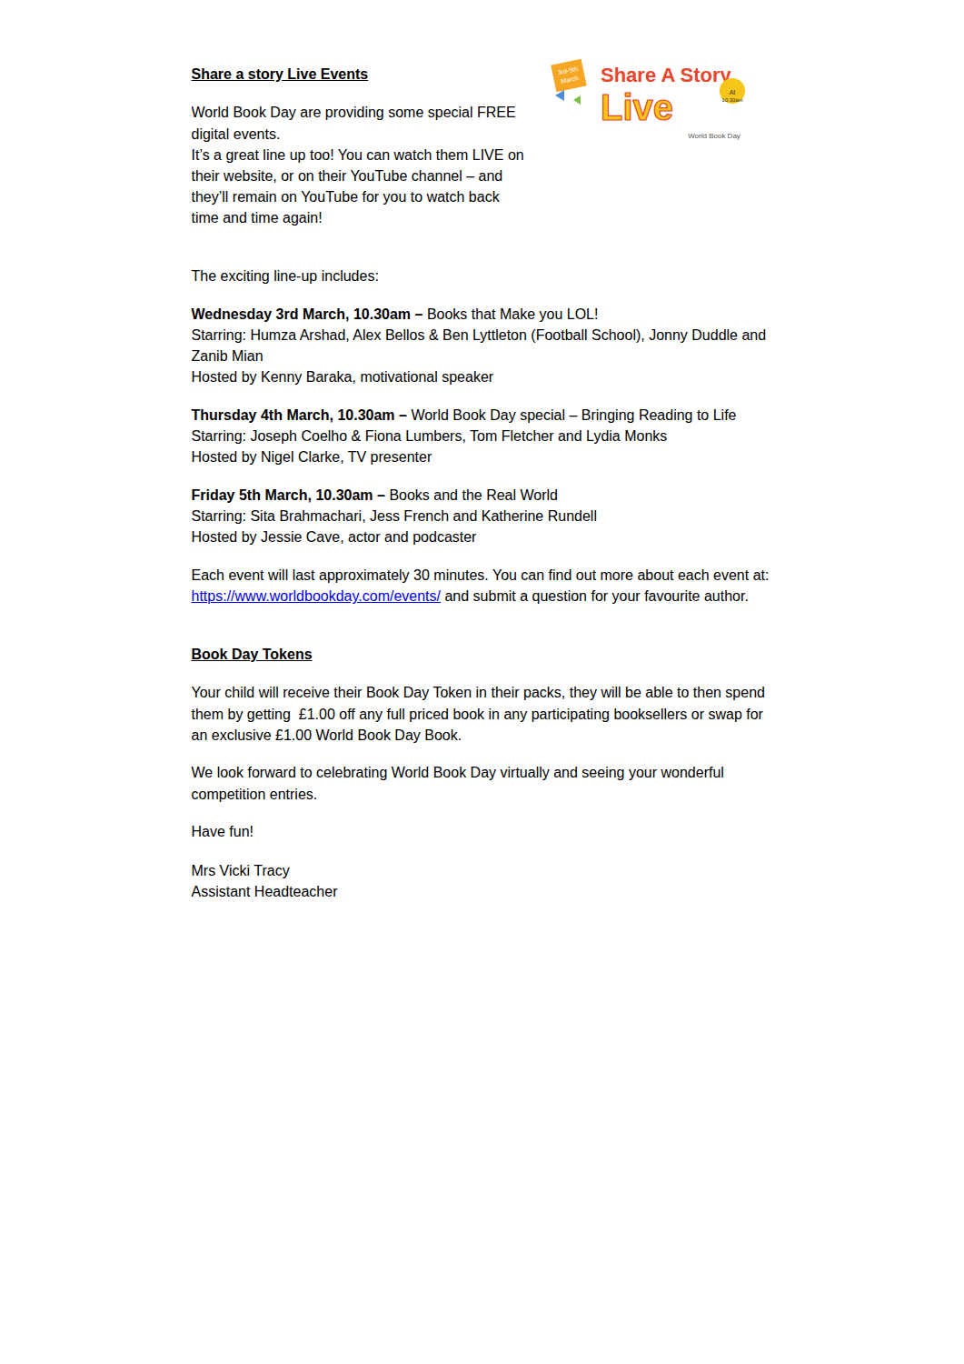Share a story Live Events
World Book Day are providing some special FREE digital events.
It’s a great line up too! You can watch them LIVE on their website, or on their YouTube channel – and they’ll remain on YouTube for you to watch back time and time again!
The exciting line-up includes:
Wednesday 3rd March, 10.30am – Books that Make you LOL! Starring: Humza Arshad, Alex Bellos & Ben Lyttleton (Football School), Jonny Duddle and Zanib Mian Hosted by Kenny Baraka, motivational speaker
Thursday 4th March, 10.30am – World Book Day special – Bringing Reading to Life Starring: Joseph Coelho & Fiona Lumbers, Tom Fletcher and Lydia Monks Hosted by Nigel Clarke, TV presenter
Friday 5th March, 10.30am – Books and the Real World Starring: Sita Brahmachari, Jess French and Katherine Rundell Hosted by Jessie Cave, actor and podcaster
Each event will last approximately 30 minutes. You can find out more about each event at: https://www.worldbookday.com/events/ and submit a question for your favourite author.
Book Day Tokens
Your child will receive their Book Day Token in their packs, they will be able to then spend them by getting £1.00 off any full priced book in any participating booksellers or swap for an exclusive £1.00 World Book Day Book.
We look forward to celebrating World Book Day virtually and seeing your wonderful competition entries.
Have fun!
Mrs Vicki Tracy Assistant Headteacher